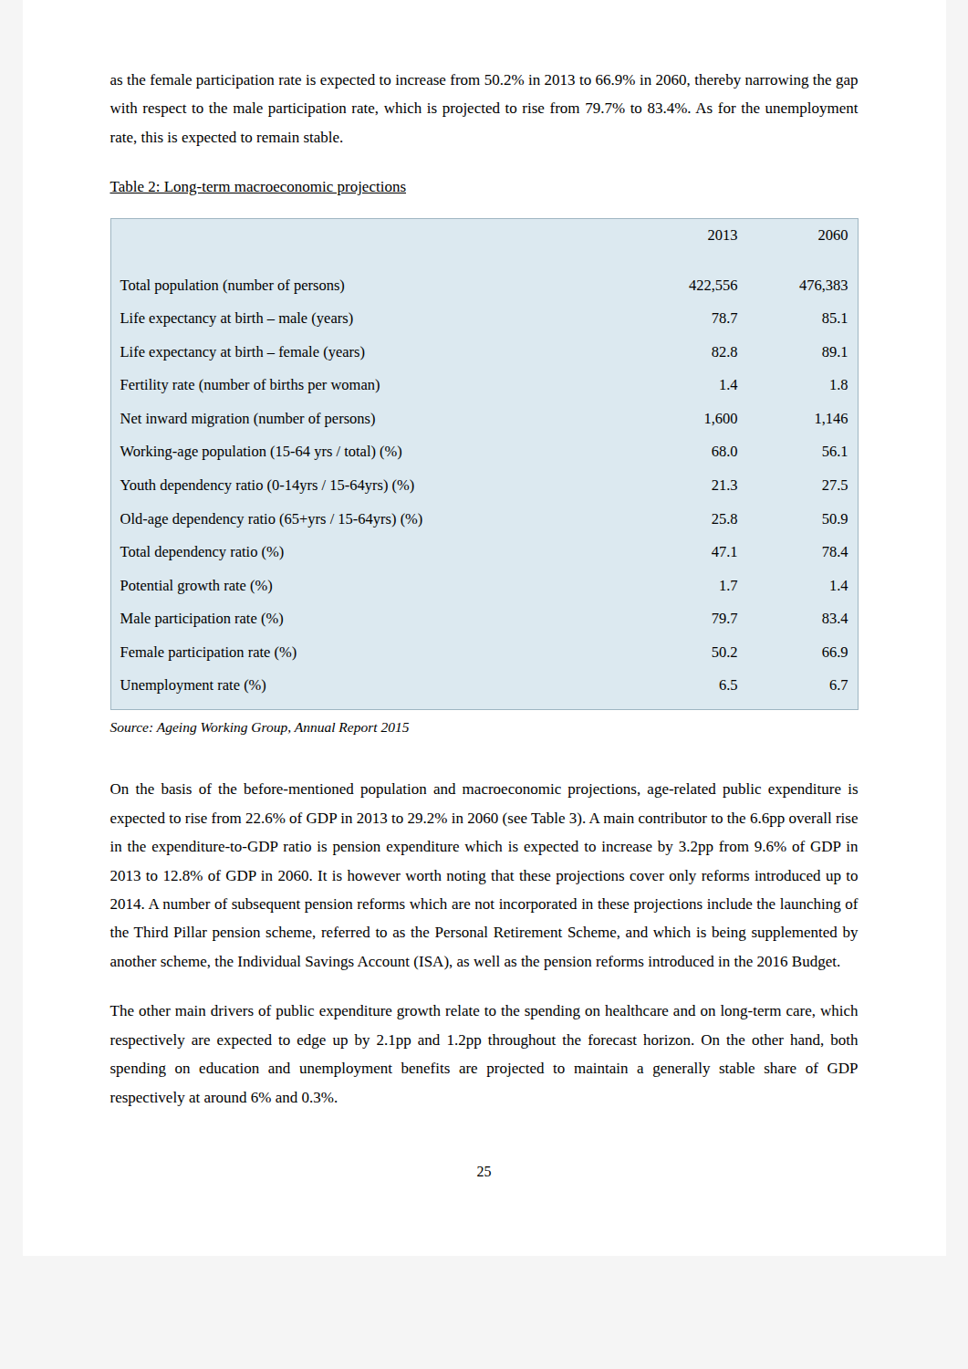as the female participation rate is expected to increase from 50.2% in 2013 to 66.9% in 2060, thereby narrowing the gap with respect to the male participation rate, which is projected to rise from 79.7% to 83.4%. As for the unemployment rate, this is expected to remain stable.
Table 2: Long-term macroeconomic projections
| | 2013 | 2060 |
| --- | --- | --- |
| Total population (number of persons) | 422,556 | 476,383 |
| Life expectancy at birth – male (years) | 78.7 | 85.1 |
| Life expectancy at birth – female (years) | 82.8 | 89.1 |
| Fertility rate (number of births per woman) | 1.4 | 1.8 |
| Net inward migration (number of persons) | 1,600 | 1,146 |
| Working-age population (15-64 yrs / total) (%) | 68.0 | 56.1 |
| Youth dependency ratio (0-14yrs / 15-64yrs) (%) | 21.3 | 27.5 |
| Old-age dependency ratio (65+yrs / 15-64yrs) (%) | 25.8 | 50.9 |
| Total dependency ratio (%) | 47.1 | 78.4 |
| Potential growth rate (%) | 1.7 | 1.4 |
| Male participation rate (%) | 79.7 | 83.4 |
| Female participation rate (%) | 50.2 | 66.9 |
| Unemployment rate (%) | 6.5 | 6.7 |
Source: Ageing Working Group, Annual Report 2015
On the basis of the before-mentioned population and macroeconomic projections, age-related public expenditure is expected to rise from 22.6% of GDP in 2013 to 29.2% in 2060 (see Table 3). A main contributor to the 6.6pp overall rise in the expenditure-to-GDP ratio is pension expenditure which is expected to increase by 3.2pp from 9.6% of GDP in 2013 to 12.8% of GDP in 2060. It is however worth noting that these projections cover only reforms introduced up to 2014. A number of subsequent pension reforms which are not incorporated in these projections include the launching of the Third Pillar pension scheme, referred to as the Personal Retirement Scheme, and which is being supplemented by another scheme, the Individual Savings Account (ISA), as well as the pension reforms introduced in the 2016 Budget.
The other main drivers of public expenditure growth relate to the spending on healthcare and on long-term care, which respectively are expected to edge up by 2.1pp and 1.2pp throughout the forecast horizon. On the other hand, both spending on education and unemployment benefits are projected to maintain a generally stable share of GDP respectively at around 6% and 0.3%.
25